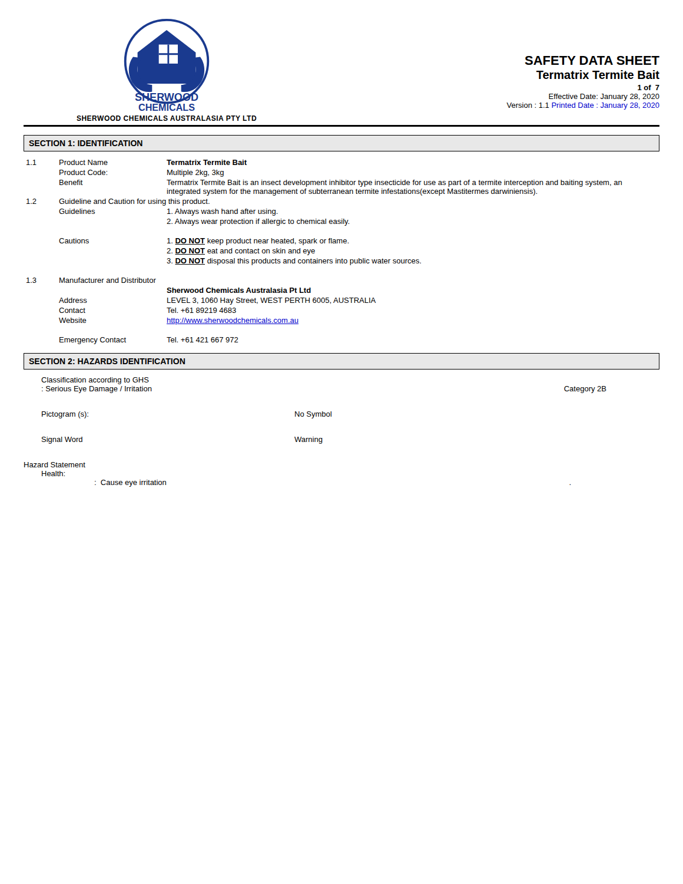SHERWOOD CHEMICALS
SHERWOOD CHEMICALS AUSTRALASIA PTY LTD
SAFETY DATA SHEET
Termatrix Termite Bait
1 of 7
Effective Date: January 28, 2020
Version : 1.1 Printed Date : January 28, 2020
SECTION 1: IDENTIFICATION
| 1.1 | Product Name | Termatrix Termite Bait |
| | Product Code: | Multiple 2kg, 3kg |
| | Benefit | Termatrix Termite Bait is an insect development inhibitor type insecticide for use as part of a termite interception and baiting system, an integrated system for the management of subterranean termite infestations(except Mastitermes darwiniensis). |
| 1.2 | Guideline and Caution for using this product. |
| | Guidelines | 1. Always wash hand after using. |
| | | 2. Always wear protection if allergic to chemical easily. |
| | Cautions | 1. DO NOT keep product near heated, spark or flame. |
| | | 2. DO NOT eat and contact on skin and eye |
| | | 3. DO NOT disposal this products and containers into public water sources. |
| 1.3 | Manufacturer and Distributor |
| | | Sherwood Chemicals Australasia Pt Ltd |
| | Address | LEVEL 3, 1060 Hay Street, WEST PERTH 6005, AUSTRALIA |
| | Contact | Tel. +61 89219 4683 |
| | Website | http://www.sherwoodchemicals.com.au |
| | Emergency Contact | Tel. +61 421 667 972 |
SECTION 2: HAZARDS IDENTIFICATION
Classification according to GHS
: Serious Eye Damage / Irritation
Category 2B
Pictogram (s):
No Symbol
Signal Word
Warning
Hazard Statement
Health:
: Cause eye irritation
.